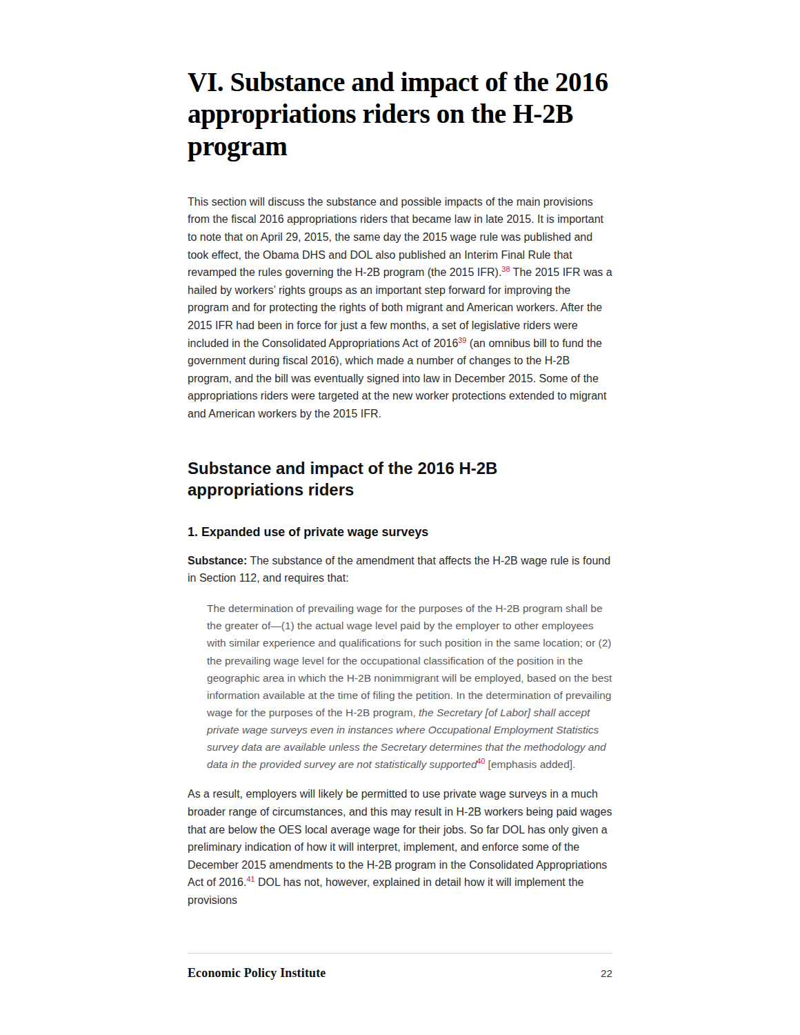VI. Substance and impact of the 2016 appropriations riders on the H-2B program
This section will discuss the substance and possible impacts of the main provisions from the fiscal 2016 appropriations riders that became law in late 2015. It is important to note that on April 29, 2015, the same day the 2015 wage rule was published and took effect, the Obama DHS and DOL also published an Interim Final Rule that revamped the rules governing the H-2B program (the 2015 IFR).38 The 2015 IFR was a hailed by workers’ rights groups as an important step forward for improving the program and for protecting the rights of both migrant and American workers. After the 2015 IFR had been in force for just a few months, a set of legislative riders were included in the Consolidated Appropriations Act of 201639 (an omnibus bill to fund the government during fiscal 2016), which made a number of changes to the H-2B program, and the bill was eventually signed into law in December 2015. Some of the appropriations riders were targeted at the new worker protections extended to migrant and American workers by the 2015 IFR.
Substance and impact of the 2016 H-2B appropriations riders
1. Expanded use of private wage surveys
Substance: The substance of the amendment that affects the H-2B wage rule is found in Section 112, and requires that:
The determination of prevailing wage for the purposes of the H-2B program shall be the greater of—(1) the actual wage level paid by the employer to other employees with similar experience and qualifications for such position in the same location; or (2) the prevailing wage level for the occupational classification of the position in the geographic area in which the H-2B nonimmigrant will be employed, based on the best information available at the time of filing the petition. In the determination of prevailing wage for the purposes of the H-2B program, the Secretary [of Labor] shall accept private wage surveys even in instances where Occupational Employment Statistics survey data are available unless the Secretary determines that the methodology and data in the provided survey are not statistically supported40 [emphasis added].
As a result, employers will likely be permitted to use private wage surveys in a much broader range of circumstances, and this may result in H-2B workers being paid wages that are below the OES local average wage for their jobs. So far DOL has only given a preliminary indication of how it will interpret, implement, and enforce some of the December 2015 amendments to the H-2B program in the Consolidated Appropriations Act of 2016.41 DOL has not, however, explained in detail how it will implement the provisions
Economic Policy Institute 22